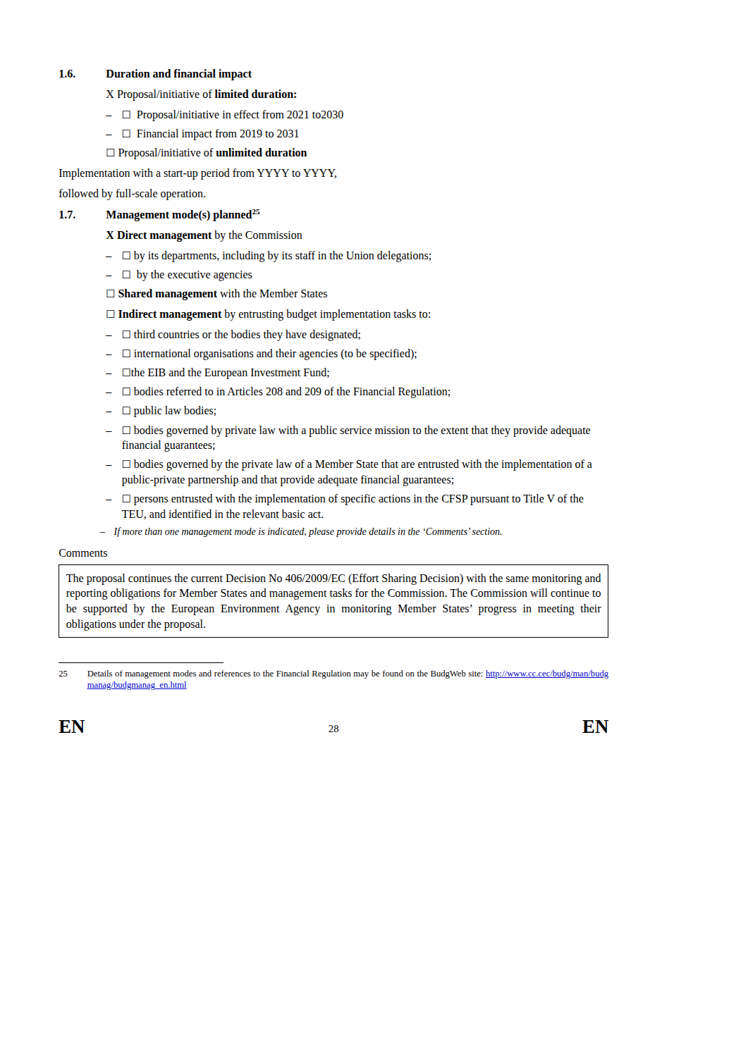1.6. Duration and financial impact
X Proposal/initiative of limited duration:
– ☐ Proposal/initiative in effect from 2021 to2030
– ☐ Financial impact from 2019 to 2031
☐ Proposal/initiative of unlimited duration
Implementation with a start-up period from YYYY to YYYY,
followed by full-scale operation.
1.7. Management mode(s) planned25
X Direct management by the Commission
– ☐ by its departments, including by its staff in the Union delegations;
– ☐ by the executive agencies
☐ Shared management with the Member States
☐ Indirect management by entrusting budget implementation tasks to:
– ☐ third countries or the bodies they have designated;
– ☐ international organisations and their agencies (to be specified);
– ☐the EIB and the European Investment Fund;
– ☐ bodies referred to in Articles 208 and 209 of the Financial Regulation;
– ☐ public law bodies;
– ☐ bodies governed by private law with a public service mission to the extent that they provide adequate financial guarantees;
– ☐ bodies governed by the private law of a Member State that are entrusted with the implementation of a public-private partnership and that provide adequate financial guarantees;
– ☐ persons entrusted with the implementation of specific actions in the CFSP pursuant to Title V of the TEU, and identified in the relevant basic act.
– If more than one management mode is indicated, please provide details in the ‘Comments’ section.
Comments
The proposal continues the current Decision No 406/2009/EC (Effort Sharing Decision) with the same monitoring and reporting obligations for Member States and management tasks for the Commission. The Commission will continue to be supported by the European Environment Agency in monitoring Member States’ progress in meeting their obligations under the proposal.
25 Details of management modes and references to the Financial Regulation may be found on the BudgWeb site: http://www.cc.cec/budg/man/budgmanag/budgmanag_en.html
EN 28 EN